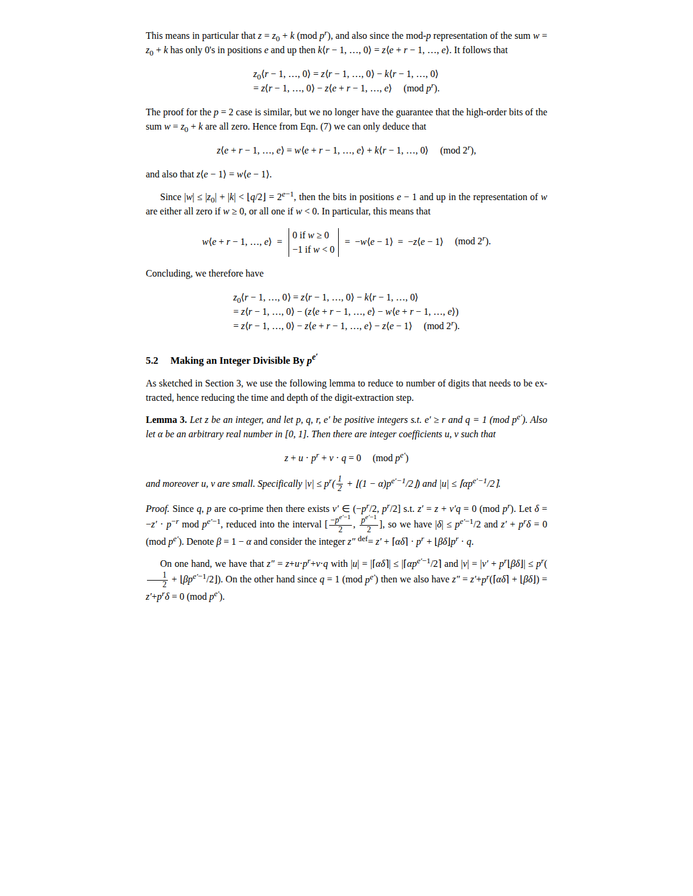This means in particular that z = z0 + k (mod pr), and also since the mod-p representation of the sum w = z0 + k has only 0's in positions e and up then k⟨r − 1, …, 0⟩ = z⟨e + r − 1, …, e⟩. It follows that
z0⟨r − 1, …, 0⟩ = z⟨r − 1, …, 0⟩ − k⟨r − 1, …, 0⟩ = z⟨r − 1, …, 0⟩ − z⟨e + r − 1, …, e⟩(mod pr).
The proof for the p = 2 case is similar, but we no longer have the guarantee that the high-order bits of the sum w = z0 + k are all zero. Hence from Eqn. (7) we can only deduce that
z⟨e + r − 1, …, e⟩ = w⟨e + r − 1, …, e⟩ + k⟨r − 1, …, 0⟩(mod 2r),
and also that z⟨e − 1⟩ = w⟨e − 1⟩.
Since |w| ≤ |z0| + |k| < ⌊q/2⌋ = 2e−1, then the bits in positions e − 1 and up in the representation of w are either all zero if w ≥ 0, or all one if w < 0. In particular, this means that
w⟨e + r − 1, …, e⟩ =
| 0 if w ≥ 0 |
| −1 if w < 0 |
= −w⟨e − 1⟩ = −z⟨e − 1⟩(mod 2r).
Concluding, we therefore have
z0⟨r − 1, …, 0⟩ = z⟨r − 1, …, 0⟩ − k⟨r − 1, …, 0⟩ = z⟨r − 1, …, 0⟩ − (z⟨e + r − 1, …, e⟩ − w⟨e + r − 1, …, e⟩) = z⟨r − 1, …, 0⟩ − z⟨e + r − 1, …, e⟩ − z⟨e − 1⟩(mod 2r).
5.2 Making an Integer Divisible By pe′
As sketched in Section 3, we use the following lemma to reduce to number of digits that needs to be extracted, hence reducing the time and depth of the digit-extraction step.
Lemma 3. Let z be an integer, and let p, q, r, e′ be positive integers s.t. e′ ≥ r and q = 1 (mod pe′). Also let α be an arbitrary real number in [0, 1]. Then there are integer coefficients u, v such that
z + u · pr + v · q = 0(mod pe′)
and moreover u, v are small. Specifically |v| ≤ pr(12 + ⌊(1 − α)pe′−1/2⌋) and |u| ≤ ⌈αpe′−1/2⌉.
Proof. Since q, p are co-prime then there exists v′ ∈ (−pr/2, pr/2] s.t. z′ = z + v′q = 0 (mod pr). Let δ = −z′ · p−r mod pe′−1, reduced into the interval [−pe′−12, pe′−12], so we have |δ| ≤ pe′−1/2 and z′ + prδ = 0 (mod pe′). Denote β = 1 − α and consider the integer z″ def= z′ + ⌈αδ⌉ · pr + ⌊βδ⌋pr · q.
On one hand, we have that z″ = z+u·pr+v·q with |u| = |⌈αδ⌉| ≤ |⌈αpe′−1/2⌉ and |v| = |v′ + pr⌊βδ⌋| ≤ pr(12 + ⌊βpe′−1/2⌋). On the other hand since q = 1 (mod pe′) then we also have z″ = z′+pr(⌈αδ⌉ + ⌊βδ⌋) = z′+prδ = 0 (mod pe′).